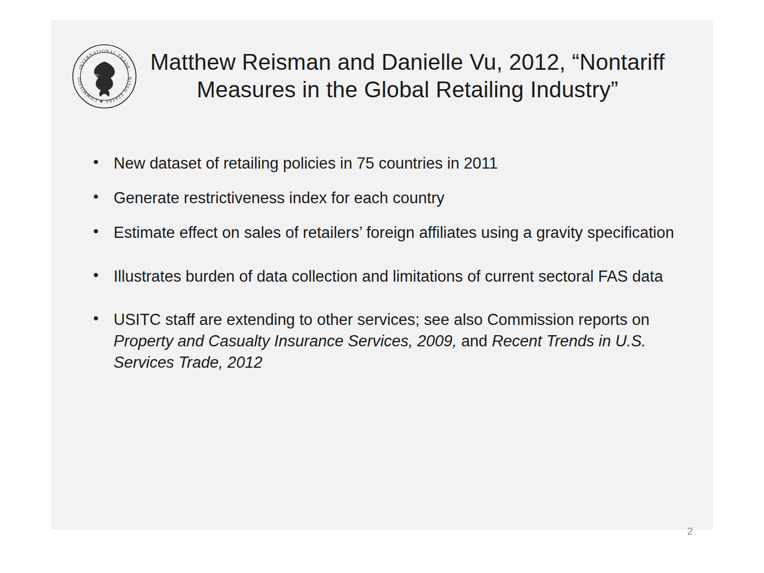INTERNATIONAL TRADE UNITED STATES ★ COMMISSION
Matthew Reisman and Danielle Vu, 2012, “Nontariff Measures in the Global Retailing Industry”
New dataset of retailing policies in 75 countries in 2011
Generate restrictiveness index for each country
Estimate effect on sales of retailers’ foreign affiliates using a gravity specification
Illustrates burden of data collection and limitations of current sectoral FAS data
USITC staff are extending to other services; see also Commission reports on Property and Casualty Insurance Services, 2009, and Recent Trends in U.S. Services Trade, 2012
2